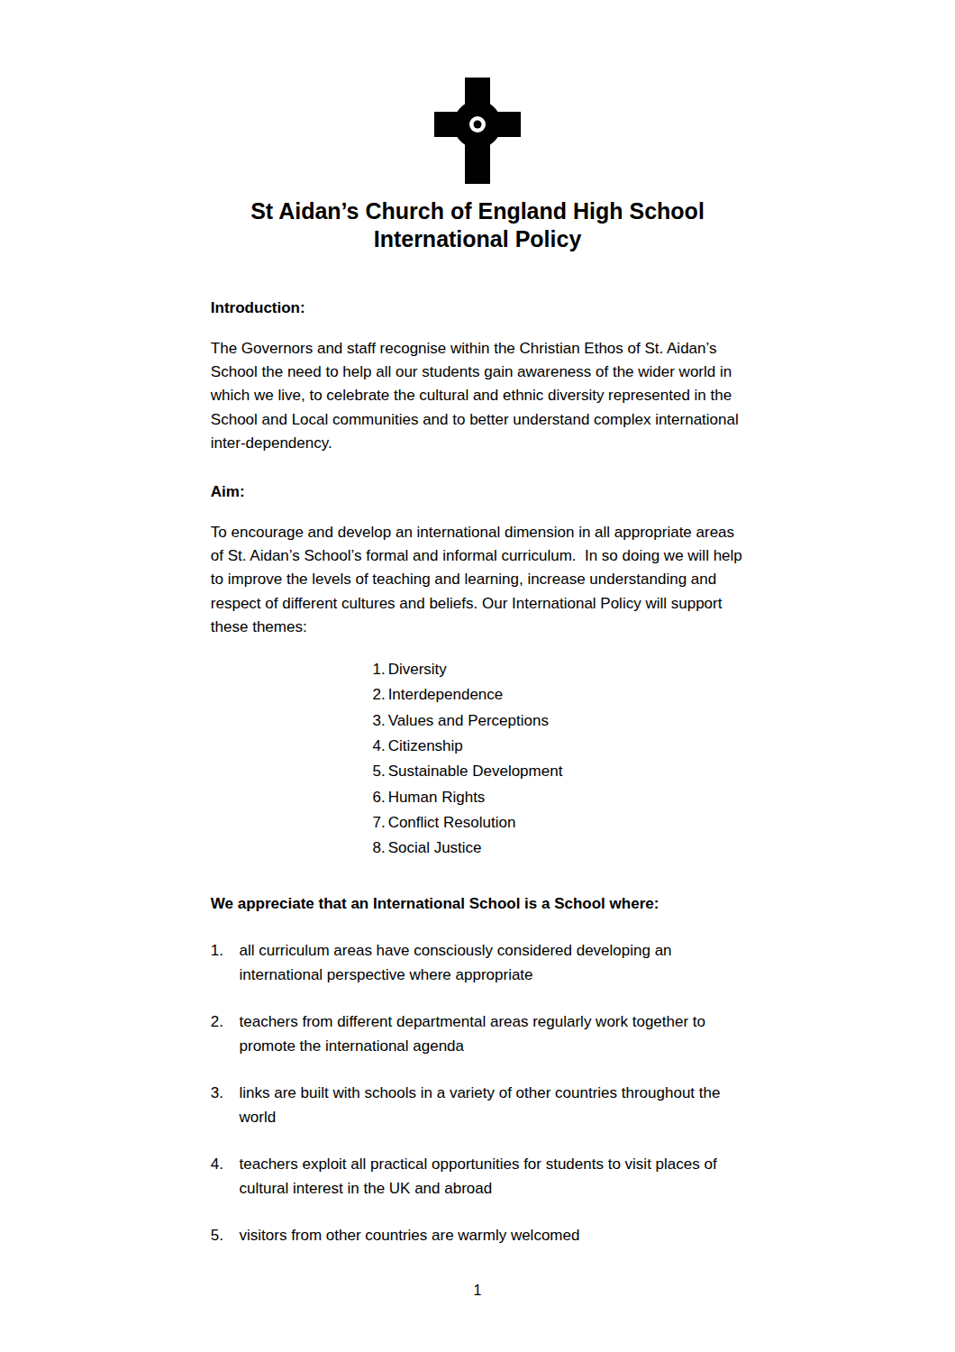St Aidan’s Church of England High School
International Policy
Introduction:
The Governors and staff recognise within the Christian Ethos of St. Aidan’s School the need to help all our students gain awareness of the wider world in which we live, to celebrate the cultural and ethnic diversity represented in the School and Local communities and to better understand complex international inter-dependency.
Aim:
To encourage and develop an international dimension in all appropriate areas of St. Aidan’s School’s formal and informal curriculum. In so doing we will help to improve the levels of teaching and learning, increase understanding and respect of different cultures and beliefs. Our International Policy will support these themes:
Diversity
Interdependence
Values and Perceptions
Citizenship
Sustainable Development
Human Rights
Conflict Resolution
Social Justice
We appreciate that an International School is a School where:
all curriculum areas have consciously considered developing an international perspective where appropriate
teachers from different departmental areas regularly work together to promote the international agenda
links are built with schools in a variety of other countries throughout the world
teachers exploit all practical opportunities for students to visit places of cultural interest in the UK and abroad
visitors from other countries are warmly welcomed
1